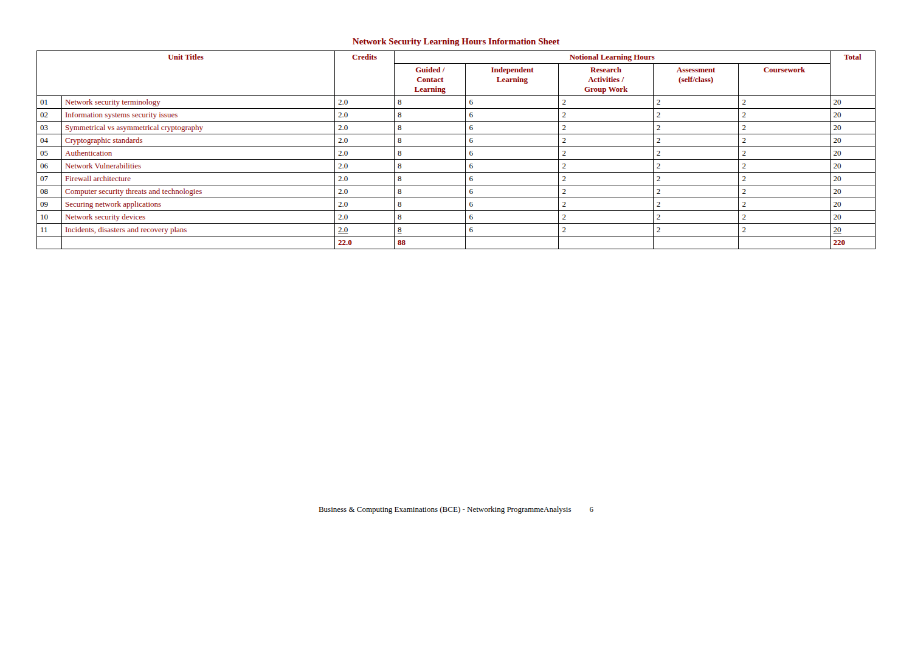Network Security Learning Hours Information Sheet
| Unit Titles | Credits | Notional Learning Hours | Total |
| --- | --- | --- | --- |
| Guided / Contact Learning | Independent Learning | Research Activities / Group Work | Assessment (self/class) | Coursework |
| 01 | Network security terminology | 2.0 | 8 | 6 | 2 | 2 | 2 | 20 |
| 02 | Information systems security issues | 2.0 | 8 | 6 | 2 | 2 | 2 | 20 |
| 03 | Symmetrical vs asymmetrical cryptography | 2.0 | 8 | 6 | 2 | 2 | 2 | 20 |
| 04 | Cryptographic standards | 2.0 | 8 | 6 | 2 | 2 | 2 | 20 |
| 05 | Authentication | 2.0 | 8 | 6 | 2 | 2 | 2 | 20 |
| 06 | Network Vulnerabilities | 2.0 | 8 | 6 | 2 | 2 | 2 | 20 |
| 07 | Firewall architecture | 2.0 | 8 | 6 | 2 | 2 | 2 | 20 |
| 08 | Computer security threats and technologies | 2.0 | 8 | 6 | 2 | 2 | 2 | 20 |
| 09 | Securing network applications | 2.0 | 8 | 6 | 2 | 2 | 2 | 20 |
| 10 | Network security devices | 2.0 | 8 | 6 | 2 | 2 | 2 | 20 |
| 11 | Incidents, disasters and recovery plans | 2.0 | 8 | 6 | 2 | 2 | 2 | 20 |
| | | 22.0 | 88 | | | | | 220 |
Business & Computing Examinations (BCE) - Networking ProgrammeAnalysis6